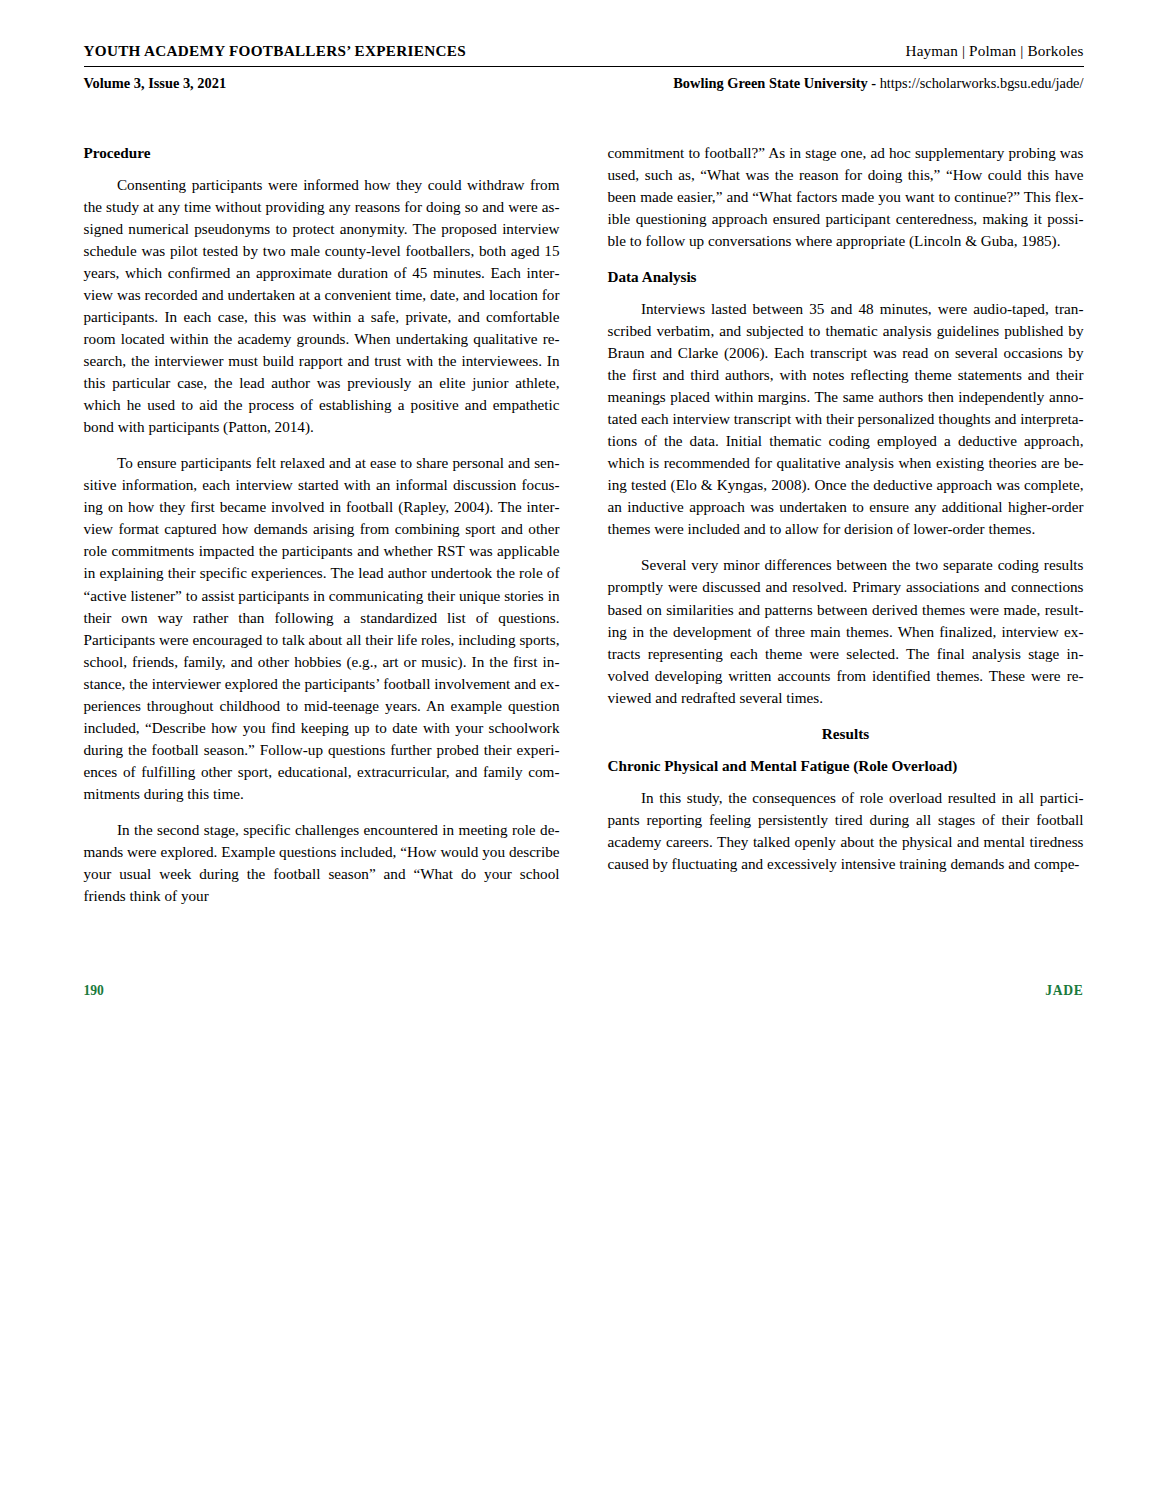Youth Academy Footballers’ Experiences Hayman | Polman | Borkoles
Volume 3, Issue 3, 2021 Bowling Green State University - https://scholarworks.bgsu.edu/jade/
Procedure
Consenting participants were informed how they could withdraw from the study at any time without providing any reasons for doing so and were assigned numerical pseudonyms to protect anonymity. The proposed interview schedule was pilot tested by two male county-level footballers, both aged 15 years, which confirmed an approximate duration of 45 minutes. Each interview was recorded and undertaken at a convenient time, date, and location for participants. In each case, this was within a safe, private, and comfortable room located within the academy grounds. When undertaking qualitative research, the interviewer must build rapport and trust with the interviewees. In this particular case, the lead author was previously an elite junior athlete, which he used to aid the process of establishing a positive and empathetic bond with participants (Patton, 2014).
To ensure participants felt relaxed and at ease to share personal and sensitive information, each interview started with an informal discussion focusing on how they first became involved in football (Rapley, 2004). The interview format captured how demands arising from combining sport and other role commitments impacted the participants and whether RST was applicable in explaining their specific experiences. The lead author undertook the role of “active listener” to assist participants in communicating their unique stories in their own way rather than following a standardized list of questions. Participants were encouraged to talk about all their life roles, including sports, school, friends, family, and other hobbies (e.g., art or music). In the first instance, the interviewer explored the participants’ football involvement and experiences throughout childhood to mid-teenage years. An example question included, “Describe how you find keeping up to date with your schoolwork during the football season.” Follow-up questions further probed their experiences of fulfilling other sport, educational, extracurricular, and family commitments during this time.
In the second stage, specific challenges encountered in meeting role demands were explored. Example questions included, “How would you describe your usual week during the football season” and “What do your school friends think of your
commitment to football?” As in stage one, ad hoc supplementary probing was used, such as, “What was the reason for doing this,” “How could this have been made easier,” and “What factors made you want to continue?” This flexible questioning approach ensured participant centeredness, making it possible to follow up conversations where appropriate (Lincoln & Guba, 1985).
Data Analysis
Interviews lasted between 35 and 48 minutes, were audio-taped, transcribed verbatim, and subjected to thematic analysis guidelines published by Braun and Clarke (2006). Each transcript was read on several occasions by the first and third authors, with notes reflecting theme statements and their meanings placed within margins. The same authors then independently annotated each interview transcript with their personalized thoughts and interpretations of the data. Initial thematic coding employed a deductive approach, which is recommended for qualitative analysis when existing theories are being tested (Elo & Kyngas, 2008). Once the deductive approach was complete, an inductive approach was undertaken to ensure any additional higher-order themes were included and to allow for derision of lower-order themes.
Several very minor differences between the two separate coding results promptly were discussed and resolved. Primary associations and connections based on similarities and patterns between derived themes were made, resulting in the development of three main themes. When finalized, interview extracts representing each theme were selected. The final analysis stage involved developing written accounts from identified themes. These were reviewed and redrafted several times.
Results
Chronic Physical and Mental Fatigue (Role Overload)
In this study, the consequences of role overload resulted in all participants reporting feeling persistently tired during all stages of their football academy careers. They talked openly about the physical and mental tiredness caused by fluctuating and excessively intensive training demands and compe-
190 JADE